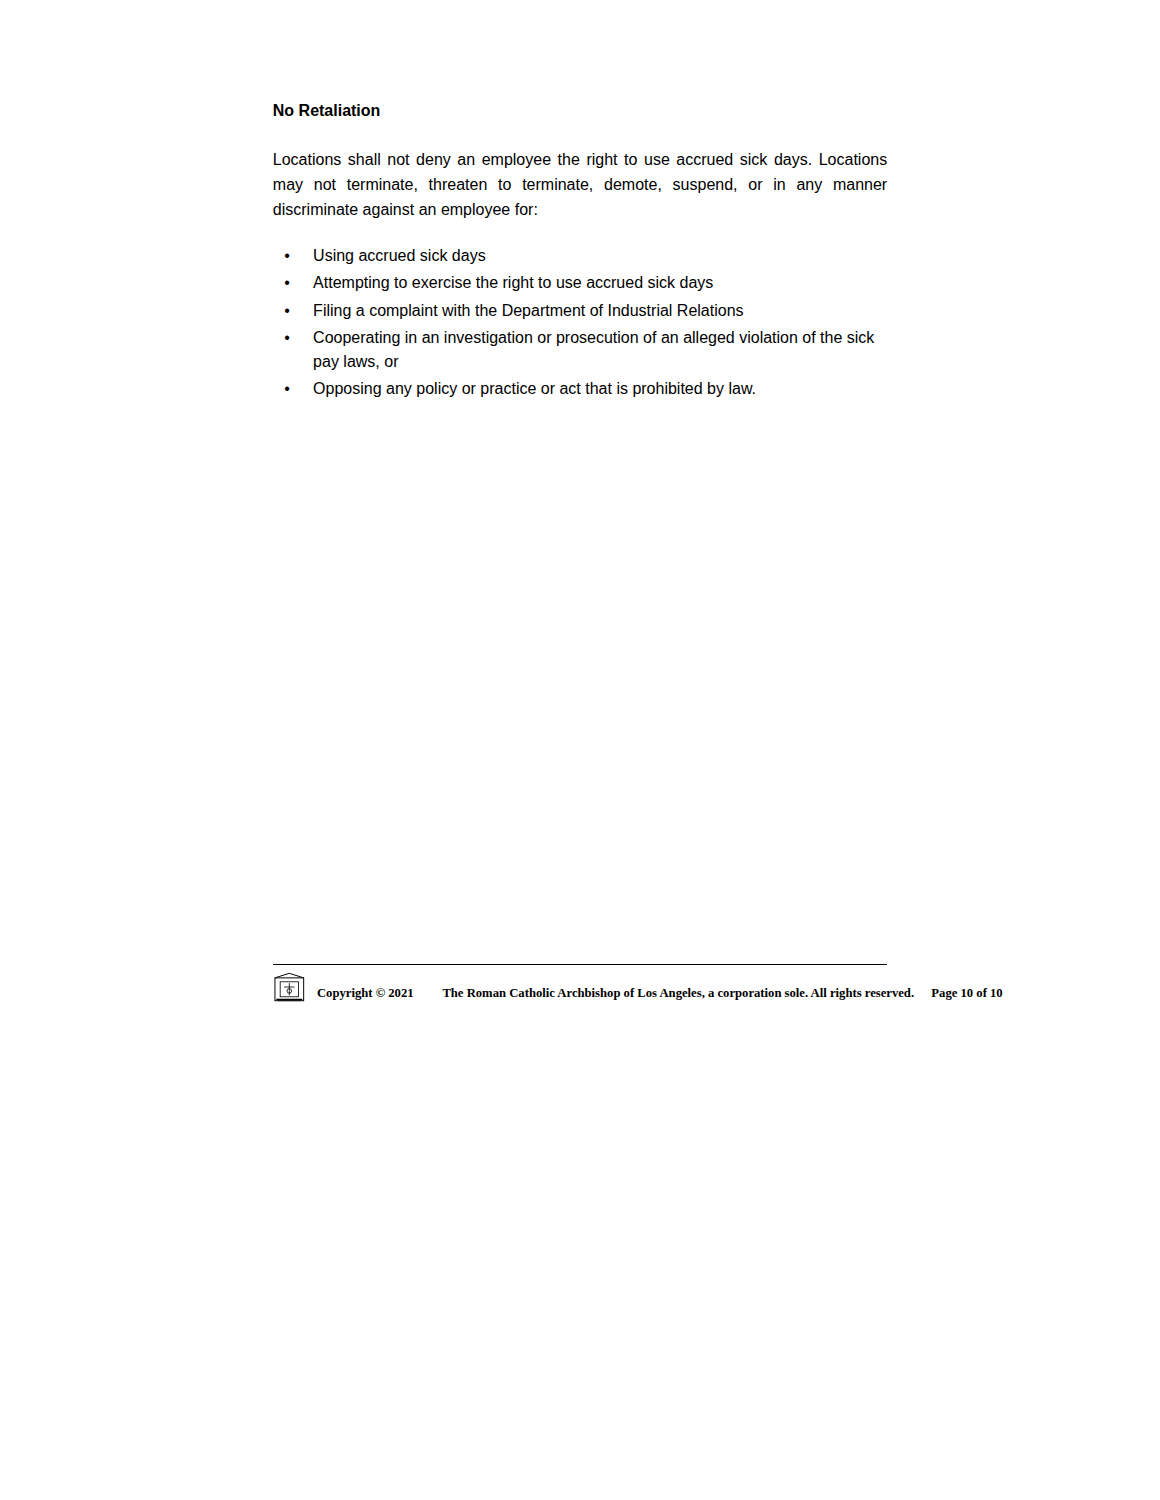No Retaliation
Locations shall not deny an employee the right to use accrued sick days. Locations may not terminate, threaten to terminate, demote, suspend, or in any manner discriminate against an employee for:
Using accrued sick days
Attempting to exercise the right to use accrued sick days
Filing a complaint with the Department of Industrial Relations
Cooperating in an investigation or prosecution of an alleged violation of the sick pay laws, or
Opposing any policy or practice or act that is prohibited by law.
Copyright © 2021 The Roman Catholic Archbishop of Los Angeles, a corporation sole. All rights reserved. Page 10 of 10